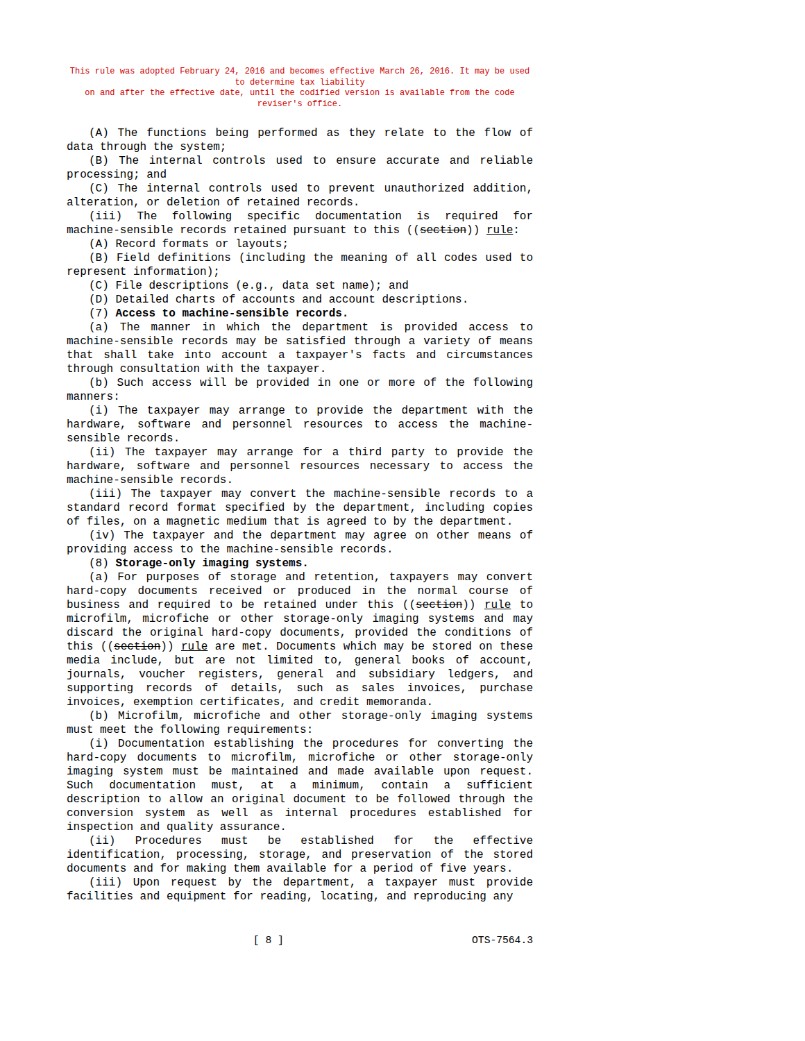This rule was adopted February 24, 2016 and becomes effective March 26, 2016. It may be used to determine tax liability
on and after the effective date, until the codified version is available from the code reviser's office.
(A) The functions being performed as they relate to the flow of data through the system;
(B) The internal controls used to ensure accurate and reliable processing; and
(C) The internal controls used to prevent unauthorized addition, alteration, or deletion of retained records.
(iii) The following specific documentation is required for machine-sensible records retained pursuant to this ((section)) rule:
(A) Record formats or layouts;
(B) Field definitions (including the meaning of all codes used to represent information);
(C) File descriptions (e.g., data set name); and
(D) Detailed charts of accounts and account descriptions.
(7) Access to machine-sensible records.
(a) The manner in which the department is provided access to machine-sensible records may be satisfied through a variety of means that shall take into account a taxpayer's facts and circumstances through consultation with the taxpayer.
(b) Such access will be provided in one or more of the following manners:
(i) The taxpayer may arrange to provide the department with the hardware, software and personnel resources to access the machine-sensible records.
(ii) The taxpayer may arrange for a third party to provide the hardware, software and personnel resources necessary to access the machine-sensible records.
(iii) The taxpayer may convert the machine-sensible records to a standard record format specified by the department, including copies of files, on a magnetic medium that is agreed to by the department.
(iv) The taxpayer and the department may agree on other means of providing access to the machine-sensible records.
(8) Storage-only imaging systems.
(a) For purposes of storage and retention, taxpayers may convert hard-copy documents received or produced in the normal course of business and required to be retained under this ((section)) rule to microfilm, microfiche or other storage-only imaging systems and may discard the original hard-copy documents, provided the conditions of this ((section)) rule are met. Documents which may be stored on these media include, but are not limited to, general books of account, journals, voucher registers, general and subsidiary ledgers, and supporting records of details, such as sales invoices, purchase invoices, exemption certificates, and credit memoranda.
(b) Microfilm, microfiche and other storage-only imaging systems must meet the following requirements:
(i) Documentation establishing the procedures for converting the hard-copy documents to microfilm, microfiche or other storage-only imaging system must be maintained and made available upon request. Such documentation must, at a minimum, contain a sufficient description to allow an original document to be followed through the conversion system as well as internal procedures established for inspection and quality assurance.
(ii) Procedures must be established for the effective identification, processing, storage, and preservation of the stored documents and for making them available for a period of five years.
(iii) Upon request by the department, a taxpayer must provide facilities and equipment for reading, locating, and reproducing any
[ 8 ] OTS-7564.3